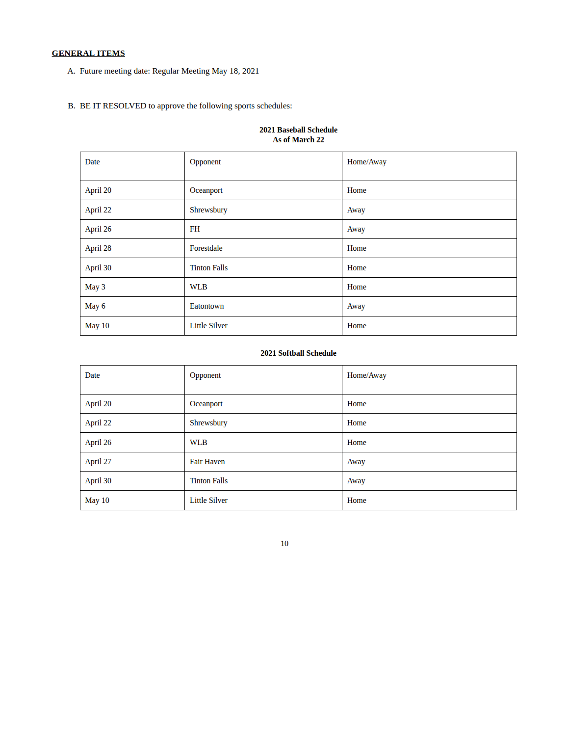GENERAL ITEMS
Future meeting date: Regular Meeting May 18, 2021
BE IT RESOLVED to approve the following sports schedules:
2021 Baseball Schedule
As of March 22
| Date | Opponent | Home/Away |
| April 20 | Oceanport | Home |
| April 22 | Shrewsbury | Away |
| April 26 | FH | Away |
| April 28 | Forestdale | Home |
| April 30 | Tinton Falls | Home |
| May 3 | WLB | Home |
| May 6 | Eatontown | Away |
| May 10 | Little Silver | Home |
2021 Softball Schedule
| Date | Opponent | Home/Away |
| April 20 | Oceanport | Home |
| April 22 | Shrewsbury | Home |
| April 26 | WLB | Home |
| April 27 | Fair Haven | Away |
| April 30 | Tinton Falls | Away |
| May 10 | Little Silver | Home |
10